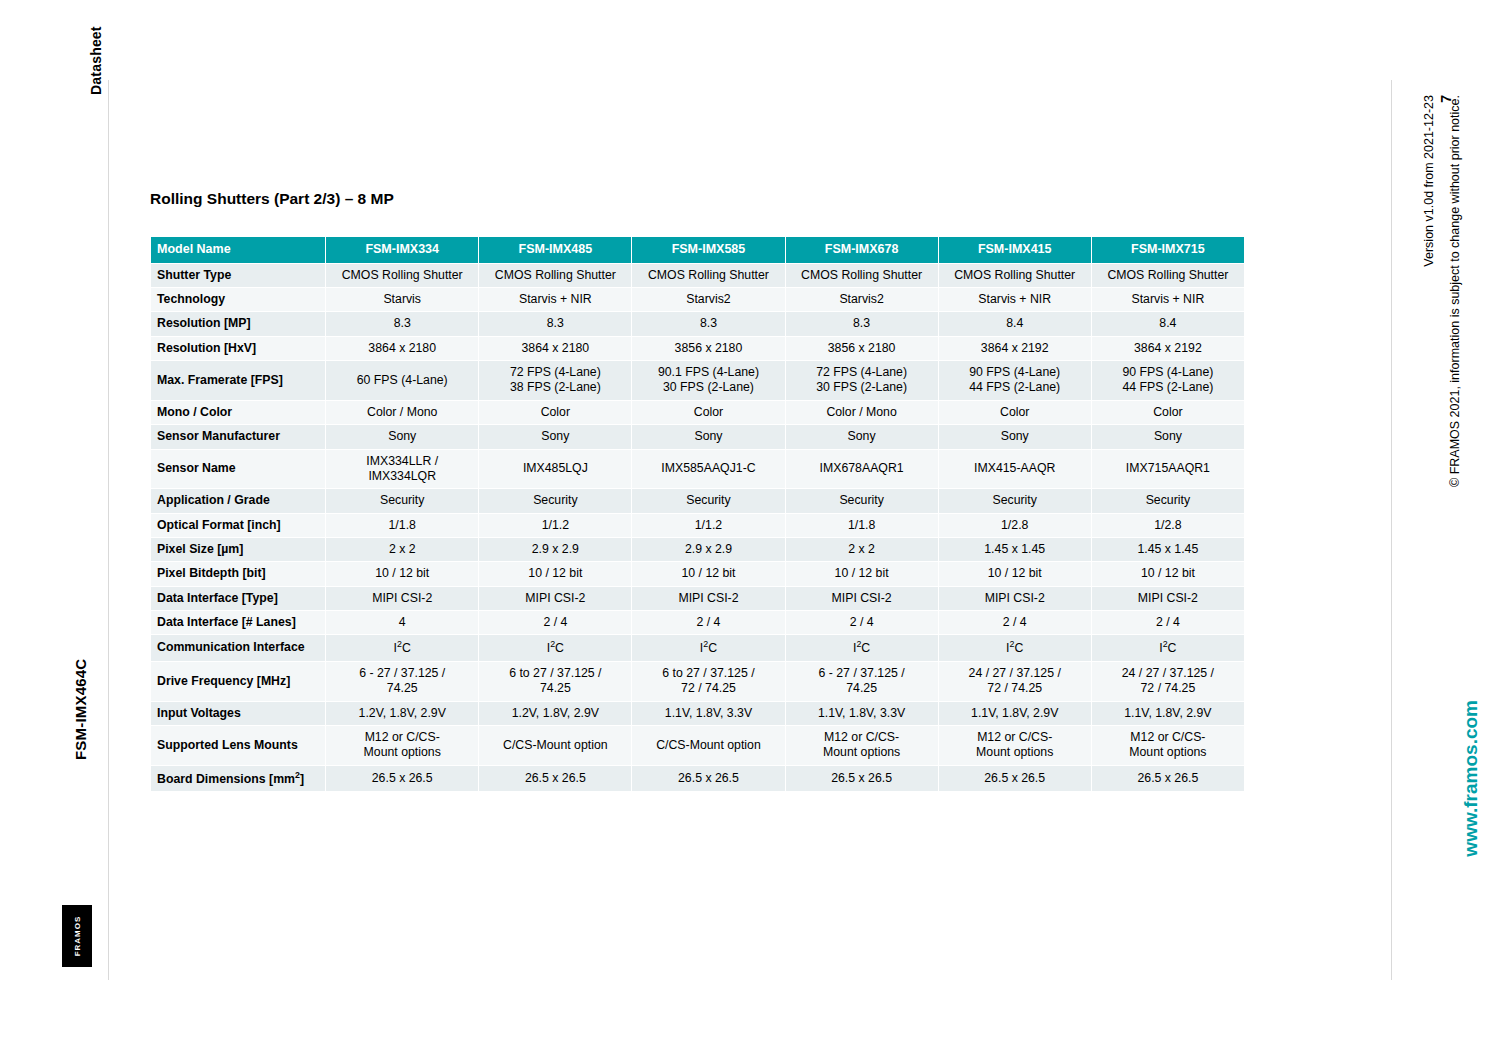Datasheet
FSM-IMX464C
FRAMOS
7
Version v1.0d from 2021-12-23
© FRAMOS 2021, information is subject to change without prior notice.
www.framos.com
Rolling Shutters (Part 2/3) – 8 MP
| Model Name | FSM-IMX334 | FSM-IMX485 | FSM-IMX585 | FSM-IMX678 | FSM-IMX415 | FSM-IMX715 |
| --- | --- | --- | --- | --- | --- | --- |
| Shutter Type | CMOS Rolling Shutter | CMOS Rolling Shutter | CMOS Rolling Shutter | CMOS Rolling Shutter | CMOS Rolling Shutter | CMOS Rolling Shutter |
| Technology | Starvis | Starvis + NIR | Starvis2 | Starvis2 | Starvis + NIR | Starvis + NIR |
| Resolution [MP] | 8.3 | 8.3 | 8.3 | 8.3 | 8.4 | 8.4 |
| Resolution [HxV] | 3864 x 2180 | 3864 x 2180 | 3856 x 2180 | 3856 x 2180 | 3864 x 2192 | 3864 x 2192 |
| Max. Framerate [FPS] | 60 FPS (4-Lane) | 72 FPS (4-Lane) 38 FPS (2-Lane) | 90.1 FPS (4-Lane) 30 FPS (2-Lane) | 72 FPS (4-Lane) 30 FPS (2-Lane) | 90 FPS (4-Lane) 44 FPS (2-Lane) | 90 FPS (4-Lane) 44 FPS (2-Lane) |
| Mono / Color | Color / Mono | Color | Color | Color / Mono | Color | Color |
| Sensor Manufacturer | Sony | Sony | Sony | Sony | Sony | Sony |
| Sensor Name | IMX334LLR / IMX334LQR | IMX485LQJ | IMX585AAQJ1-C | IMX678AAQR1 | IMX415-AAQR | IMX715AAQR1 |
| Application / Grade | Security | Security | Security | Security | Security | Security |
| Optical Format [inch] | 1/1.8 | 1/1.2 | 1/1.2 | 1/1.8 | 1/2.8 | 1/2.8 |
| Pixel Size [µm] | 2 x 2 | 2.9 x 2.9 | 2.9 x 2.9 | 2 x 2 | 1.45 x 1.45 | 1.45 x 1.45 |
| Pixel Bitdepth [bit] | 10 / 12 bit | 10 / 12 bit | 10 / 12 bit | 10 / 12 bit | 10 / 12 bit | 10 / 12 bit |
| Data Interface [Type] | MIPI CSI-2 | MIPI CSI-2 | MIPI CSI-2 | MIPI CSI-2 | MIPI CSI-2 | MIPI CSI-2 |
| Data Interface [# Lanes] | 4 | 2 / 4 | 2 / 4 | 2 / 4 | 2 / 4 | 2 / 4 |
| Communication Interface | I 2 C | I 2 C | I 2 C | I 2 C | I 2 C | I 2 C |
| Drive Frequency [MHz] | 6 - 27 / 37.125 / 74.25 | 6 to 27 / 37.125 / 74.25 | 6 to 27 / 37.125 / 72 / 74.25 | 6 - 27 / 37.125 / 74.25 | 24 / 27 / 37.125 / 72 / 74.25 | 24 / 27 / 37.125 / 72 / 74.25 |
| Input Voltages | 1.2V, 1.8V, 2.9V | 1.2V, 1.8V, 2.9V | 1.1V, 1.8V, 3.3V | 1.1V, 1.8V, 3.3V | 1.1V, 1.8V, 2.9V | 1.1V, 1.8V, 2.9V |
| Supported Lens Mounts | M12 or C/CS- Mount options | C/CS-Mount option | C/CS-Mount option | M12 or C/CS- Mount options | M12 or C/CS- Mount options | M12 or C/CS- Mount options |
| Board Dimensions [mm 2 ] | 26.5 x 26.5 | 26.5 x 26.5 | 26.5 x 26.5 | 26.5 x 26.5 | 26.5 x 26.5 | 26.5 x 26.5 |